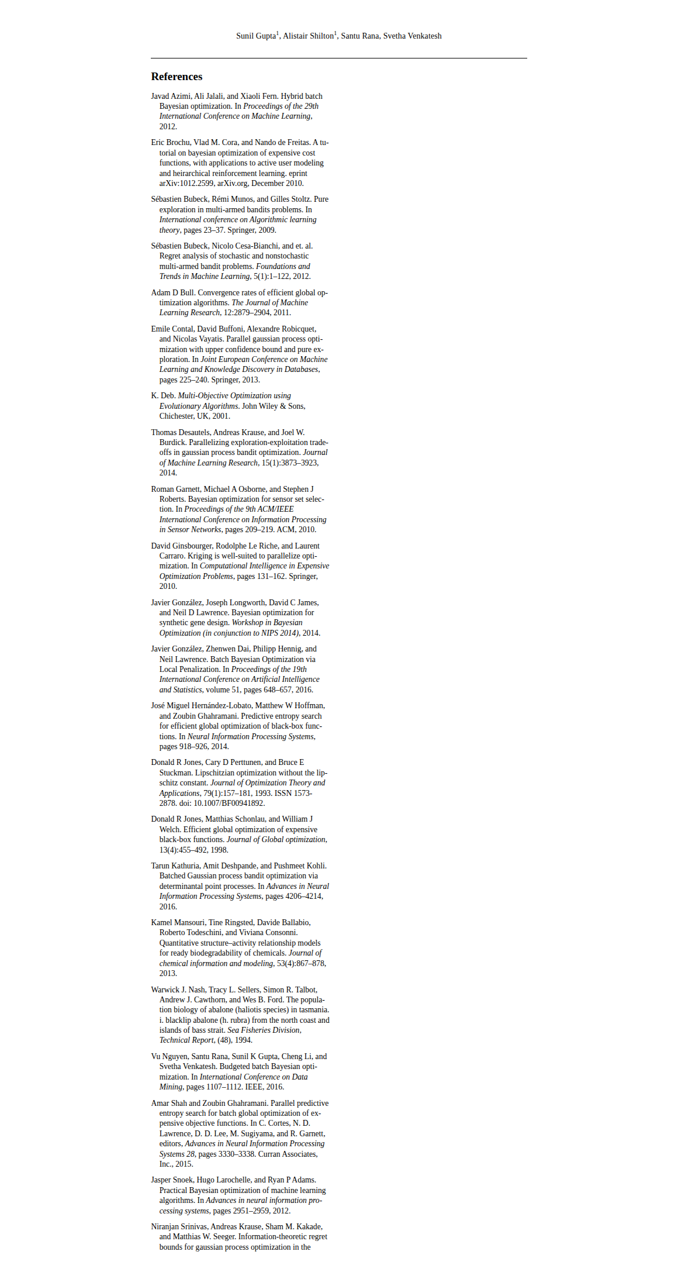Sunil Gupta1, Alistair Shilton1, Santu Rana, Svetha Venkatesh
References
Javad Azimi, Ali Jalali, and Xiaoli Fern. Hybrid batch Bayesian optimization. In Proceedings of the 29th International Conference on Machine Learning, 2012.
Eric Brochu, Vlad M. Cora, and Nando de Freitas. A tutorial on bayesian optimization of expensive cost functions, with applications to active user modeling and heirarchical reinforcement learning. eprint arXiv:1012.2599, arXiv.org, December 2010.
Sébastien Bubeck, Rémi Munos, and Gilles Stoltz. Pure exploration in multi-armed bandits problems. In International conference on Algorithmic learning theory, pages 23–37. Springer, 2009.
Sébastien Bubeck, Nicolo Cesa-Bianchi, and et. al. Regret analysis of stochastic and nonstochastic multi-armed bandit problems. Foundations and Trends in Machine Learning, 5(1):1–122, 2012.
Adam D Bull. Convergence rates of efficient global optimization algorithms. The Journal of Machine Learning Research, 12:2879–2904, 2011.
Emile Contal, David Buffoni, Alexandre Robicquet, and Nicolas Vayatis. Parallel gaussian process optimization with upper confidence bound and pure exploration. In Joint European Conference on Machine Learning and Knowledge Discovery in Databases, pages 225–240. Springer, 2013.
K. Deb. Multi-Objective Optimization using Evolutionary Algorithms. John Wiley & Sons, Chichester, UK, 2001.
Thomas Desautels, Andreas Krause, and Joel W. Burdick. Parallelizing exploration-exploitation tradeoffs in gaussian process bandit optimization. Journal of Machine Learning Research, 15(1):3873–3923, 2014.
Roman Garnett, Michael A Osborne, and Stephen J Roberts. Bayesian optimization for sensor set selection. In Proceedings of the 9th ACM/IEEE International Conference on Information Processing in Sensor Networks, pages 209–219. ACM, 2010.
David Ginsbourger, Rodolphe Le Riche, and Laurent Carraro. Kriging is well-suited to parallelize optimization. In Computational Intelligence in Expensive Optimization Problems, pages 131–162. Springer, 2010.
Javier González, Joseph Longworth, David C James, and Neil D Lawrence. Bayesian optimization for synthetic gene design. Workshop in Bayesian Optimization (in conjunction to NIPS 2014), 2014.
Javier González, Zhenwen Dai, Philipp Hennig, and Neil Lawrence. Batch Bayesian Optimization via Local Penalization. In Proceedings of the 19th International Conference on Artificial Intelligence and Statistics, volume 51, pages 648–657, 2016.
José Miguel Hernández-Lobato, Matthew W Hoffman, and Zoubin Ghahramani. Predictive entropy search for efficient global optimization of black-box functions. In Neural Information Processing Systems, pages 918–926, 2014.
Donald R Jones, Cary D Perttunen, and Bruce E Stuckman. Lipschitzian optimization without the lipschitz constant. Journal of Optimization Theory and Applications, 79(1):157–181, 1993. ISSN 1573-2878. doi: 10.1007/BF00941892.
Donald R Jones, Matthias Schonlau, and William J Welch. Efficient global optimization of expensive black-box functions. Journal of Global optimization, 13(4):455–492, 1998.
Tarun Kathuria, Amit Deshpande, and Pushmeet Kohli. Batched Gaussian process bandit optimization via determinantal point processes. In Advances in Neural Information Processing Systems, pages 4206–4214, 2016.
Kamel Mansouri, Tine Ringsted, Davide Ballabio, Roberto Todeschini, and Viviana Consonni. Quantitative structure–activity relationship models for ready biodegradability of chemicals. Journal of chemical information and modeling, 53(4):867–878, 2013.
Warwick J. Nash, Tracy L. Sellers, Simon R. Talbot, Andrew J. Cawthorn, and Wes B. Ford. The population biology of abalone (haliotis species) in tasmania. i. blacklip abalone (h. rubra) from the north coast and islands of bass strait. Sea Fisheries Division, Technical Report, (48), 1994.
Vu Nguyen, Santu Rana, Sunil K Gupta, Cheng Li, and Svetha Venkatesh. Budgeted batch Bayesian optimization. In International Conference on Data Mining, pages 1107–1112. IEEE, 2016.
Amar Shah and Zoubin Ghahramani. Parallel predictive entropy search for batch global optimization of expensive objective functions. In C. Cortes, N. D. Lawrence, D. D. Lee, M. Sugiyama, and R. Garnett, editors, Advances in Neural Information Processing Systems 28, pages 3330–3338. Curran Associates, Inc., 2015.
Jasper Snoek, Hugo Larochelle, and Ryan P Adams. Practical Bayesian optimization of machine learning algorithms. In Advances in neural information processing systems, pages 2951–2959, 2012.
Niranjan Srinivas, Andreas Krause, Sham M. Kakade, and Matthias W. Seeger. Information-theoretic regret bounds for gaussian process optimization in the